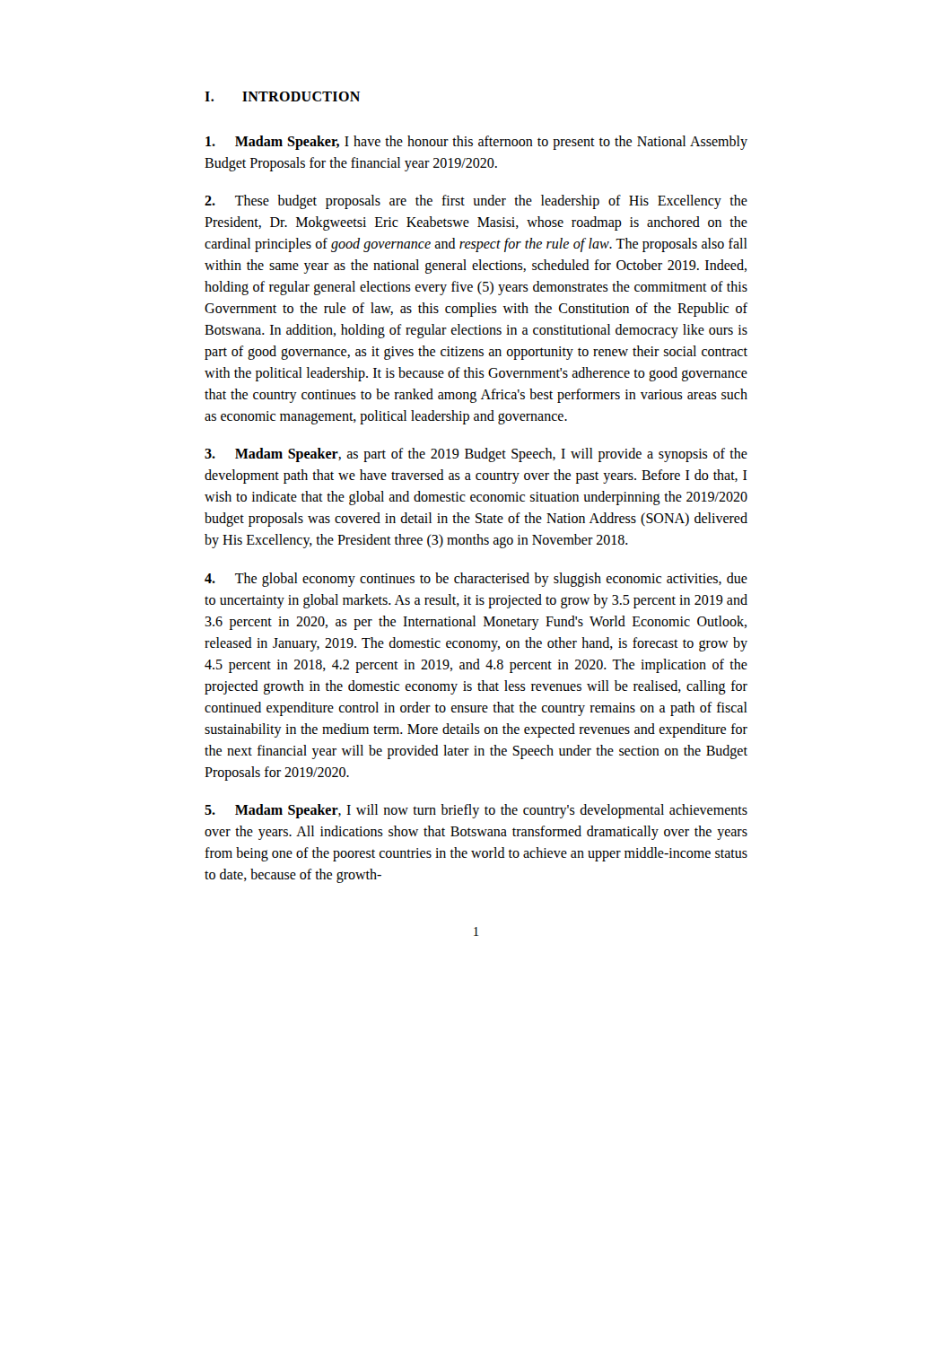I. INTRODUCTION
1. Madam Speaker, I have the honour this afternoon to present to the National Assembly Budget Proposals for the financial year 2019/2020.
2. These budget proposals are the first under the leadership of His Excellency the President, Dr. Mokgweetsi Eric Keabetswe Masisi, whose roadmap is anchored on the cardinal principles of good governance and respect for the rule of law. The proposals also fall within the same year as the national general elections, scheduled for October 2019. Indeed, holding of regular general elections every five (5) years demonstrates the commitment of this Government to the rule of law, as this complies with the Constitution of the Republic of Botswana. In addition, holding of regular elections in a constitutional democracy like ours is part of good governance, as it gives the citizens an opportunity to renew their social contract with the political leadership. It is because of this Government's adherence to good governance that the country continues to be ranked among Africa's best performers in various areas such as economic management, political leadership and governance.
3. Madam Speaker, as part of the 2019 Budget Speech, I will provide a synopsis of the development path that we have traversed as a country over the past years. Before I do that, I wish to indicate that the global and domestic economic situation underpinning the 2019/2020 budget proposals was covered in detail in the State of the Nation Address (SONA) delivered by His Excellency, the President three (3) months ago in November 2018.
4. The global economy continues to be characterised by sluggish economic activities, due to uncertainty in global markets. As a result, it is projected to grow by 3.5 percent in 2019 and 3.6 percent in 2020, as per the International Monetary Fund's World Economic Outlook, released in January, 2019. The domestic economy, on the other hand, is forecast to grow by 4.5 percent in 2018, 4.2 percent in 2019, and 4.8 percent in 2020. The implication of the projected growth in the domestic economy is that less revenues will be realised, calling for continued expenditure control in order to ensure that the country remains on a path of fiscal sustainability in the medium term. More details on the expected revenues and expenditure for the next financial year will be provided later in the Speech under the section on the Budget Proposals for 2019/2020.
5. Madam Speaker, I will now turn briefly to the country's developmental achievements over the years. All indications show that Botswana transformed dramatically over the years from being one of the poorest countries in the world to achieve an upper middle-income status to date, because of the growth-
1